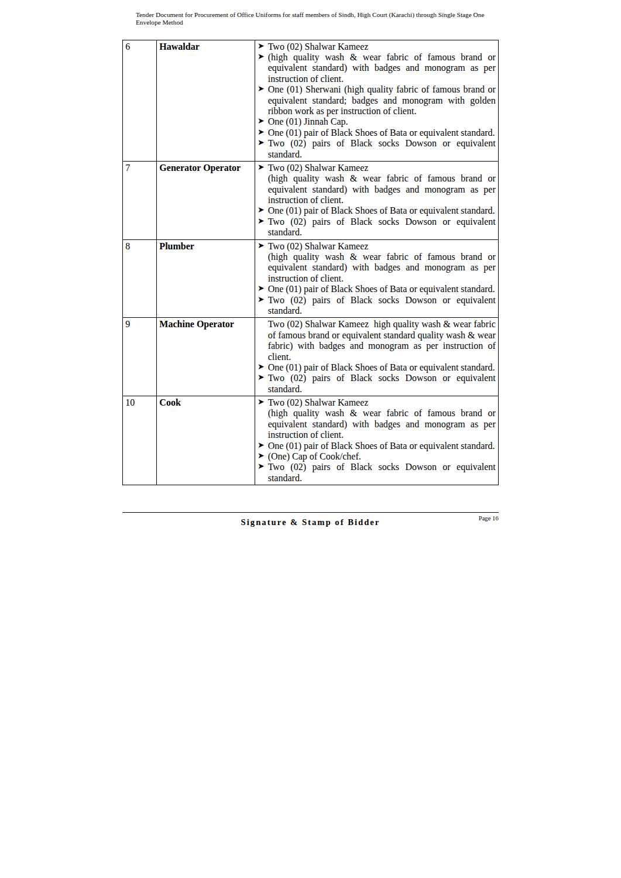Tender Document for Procurement of Office Uniforms for staff members of Sindh, High Court (Karachi) through Single Stage One Envelope Method
| 6 | Hawaldar | Two (02) Shalwar Kameez (high quality wash & wear fabric of famous brand or equivalent standard) with badges and monogram as per instruction of client. One (01) Sherwani (high quality fabric of famous brand or equivalent standard; badges and monogram with golden ribbon work as per instruction of client. One (01) Jinnah Cap. One (01) pair of Black Shoes of Bata or equivalent standard. Two (02) pairs of Black socks Dowson or equivalent standard. |
| 7 | Generator Operator | Two (02) Shalwar Kameez (high quality wash & wear fabric of famous brand or equivalent standard) with badges and monogram as per instruction of client. One (01) pair of Black Shoes of Bata or equivalent standard. Two (02) pairs of Black socks Dowson or equivalent standard. |
| 8 | Plumber | Two (02) Shalwar Kameez (high quality wash & wear fabric of famous brand or equivalent standard) with badges and monogram as per instruction of client. One (01) pair of Black Shoes of Bata or equivalent standard. Two (02) pairs of Black socks Dowson or equivalent standard. |
| 9 | Machine Operator | Two (02) Shalwar Kameez high quality wash & wear fabric of famous brand or equivalent standard quality wash & wear fabric) with badges and monogram as per instruction of client. One (01) pair of Black Shoes of Bata or equivalent standard. Two (02) pairs of Black socks Dowson or equivalent standard. |
| 10 | Cook | Two (02) Shalwar Kameez (high quality wash & wear fabric of famous brand or equivalent standard) with badges and monogram as per instruction of client. One (01) pair of Black Shoes of Bata or equivalent standard. (One) Cap of Cook/chef. Two (02) pairs of Black socks Dowson or equivalent standard. |
Signature & Stamp of Bidder
Page 16